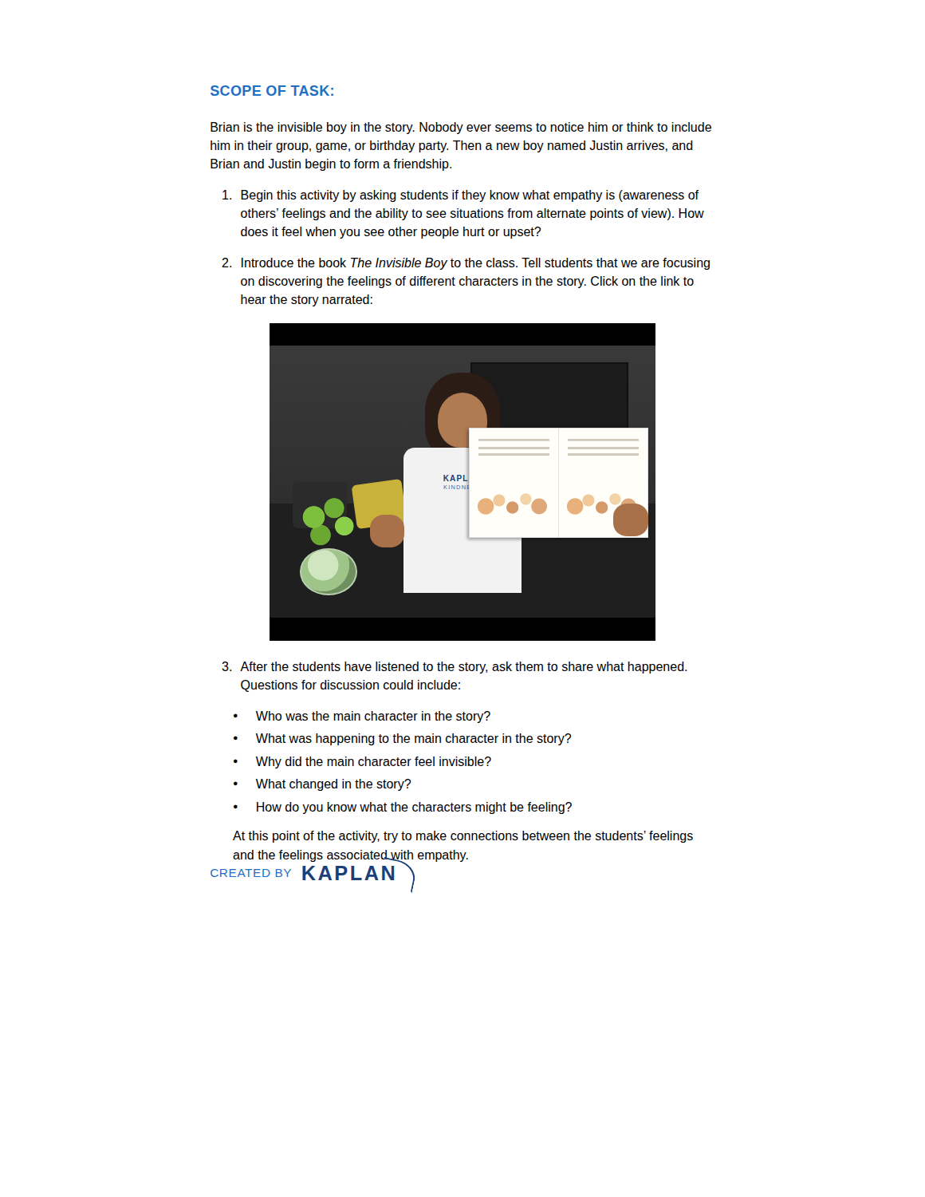SCOPE OF TASK:
Brian is the invisible boy in the story. Nobody ever seems to notice him or think to include him in their group, game, or birthday party. Then a new boy named Justin arrives, and Brian and Justin begin to form a friendship.
Begin this activity by asking students if they know what empathy is (awareness of others’ feelings and the ability to see situations from alternate points of view). How does it feel when you see other people hurt or upset?
Introduce the book The Invisible Boy to the class. Tell students that we are focusing on discovering the feelings of different characters in the story. Click on the link to hear the story narrated:
KAPLAN
KINDNESS
After the students have listened to the story, ask them to share what happened. Questions for discussion could include:
Who was the main character in the story?
What was happening to the main character in the story?
Why did the main character feel invisible?
What changed in the story?
How do you know what the characters might be feeling?
At this point of the activity, try to make connections between the students’ feelings and the feelings associated with empathy.
CREATED BY KAPLAN